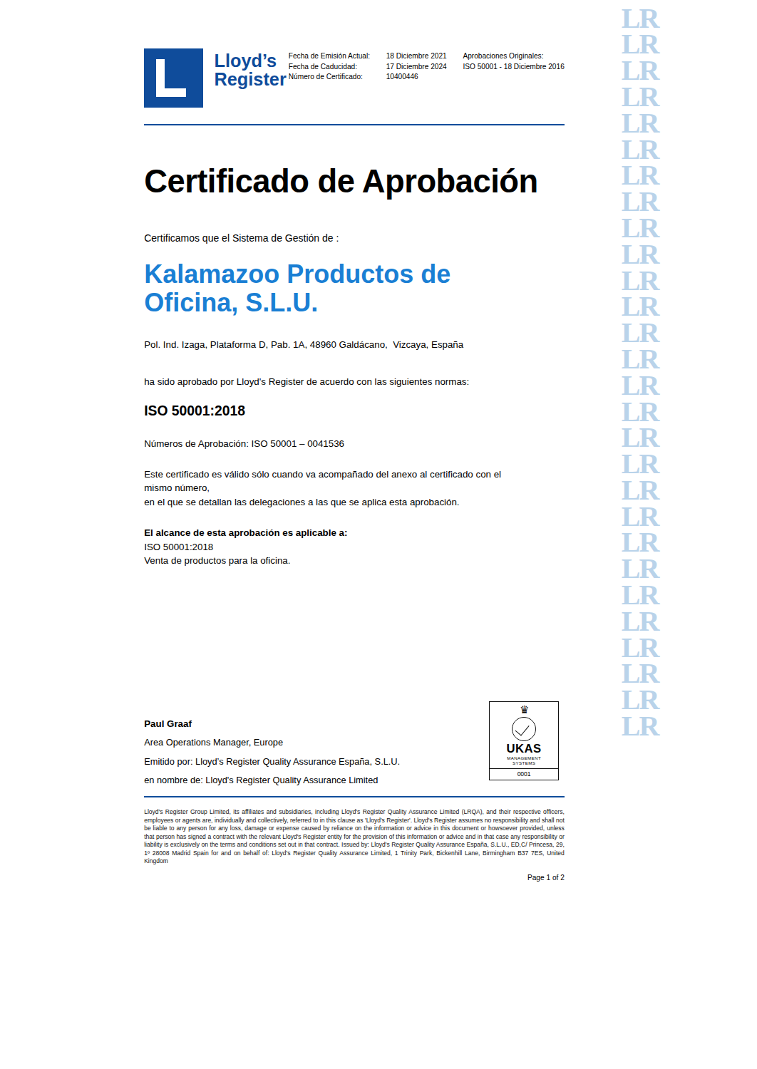LR LR LR LR LR LR LR LR LR LR LR LR LR LR LR LR LR LR LR LR LR LR LR LR LR LR LR LR
Lloyd’s
Register
Fecha de Emisión Actual:
Fecha de Caducidad:
Número de Certificado:
18 Diciembre 2021
17 Diciembre 2024
10400446
Aprobaciones Originales:
ISO 50001 - 18 Diciembre 2016
Certificado de Aprobación
Certificamos que el Sistema de Gestión de :
Kalamazoo Productos de Oficina, S.L.U.
Pol. Ind. Izaga, Plataforma D, Pab. 1A, 48960 Galdácano, Vizcaya, España
ha sido aprobado por Lloyd's Register de acuerdo con las siguientes normas:
ISO 50001:2018
Números de Aprobación: ISO 50001 – 0041536
Este certificado es válido sólo cuando va acompañado del anexo al certificado con el mismo número,
en el que se detallan las delegaciones a las que se aplica esta aprobación.
El alcance de esta aprobación es aplicable a:
ISO 50001:2018
Venta de productos para la oficina.
   
Paul Graaf
Area Operations Manager, Europe
Emitido por: Lloyd’s Register Quality Assurance España, S.L.U.
en nombre de: Lloyd's Register Quality Assurance Limited
♛
UKAS
Management
Systems
0001
Lloyd's Register Group Limited, its affiliates and subsidiaries, including Lloyd's Register Quality Assurance Limited (LRQA), and their respective officers, employees or agents are, individually and collectively, referred to in this clause as 'Lloyd's Register'. Lloyd's Register assumes no responsibility and shall not be liable to any person for any loss, damage or expense caused by reliance on the information or advice in this document or howsoever provided, unless that person has signed a contract with the relevant Lloyd's Register entity for the provision of this information or advice and in that case any responsibility or liability is exclusively on the terms and conditions set out in that contract. Issued by: Lloyd's Register Quality Assurance España, S.L.U., ED,C/ Princesa, 29, 1º 28008 Madrid Spain for and on behalf of: Lloyd's Register Quality Assurance Limited, 1 Trinity Park, Bickenhill Lane, Birmingham B37 7ES, United Kingdom
Page 1 of 2